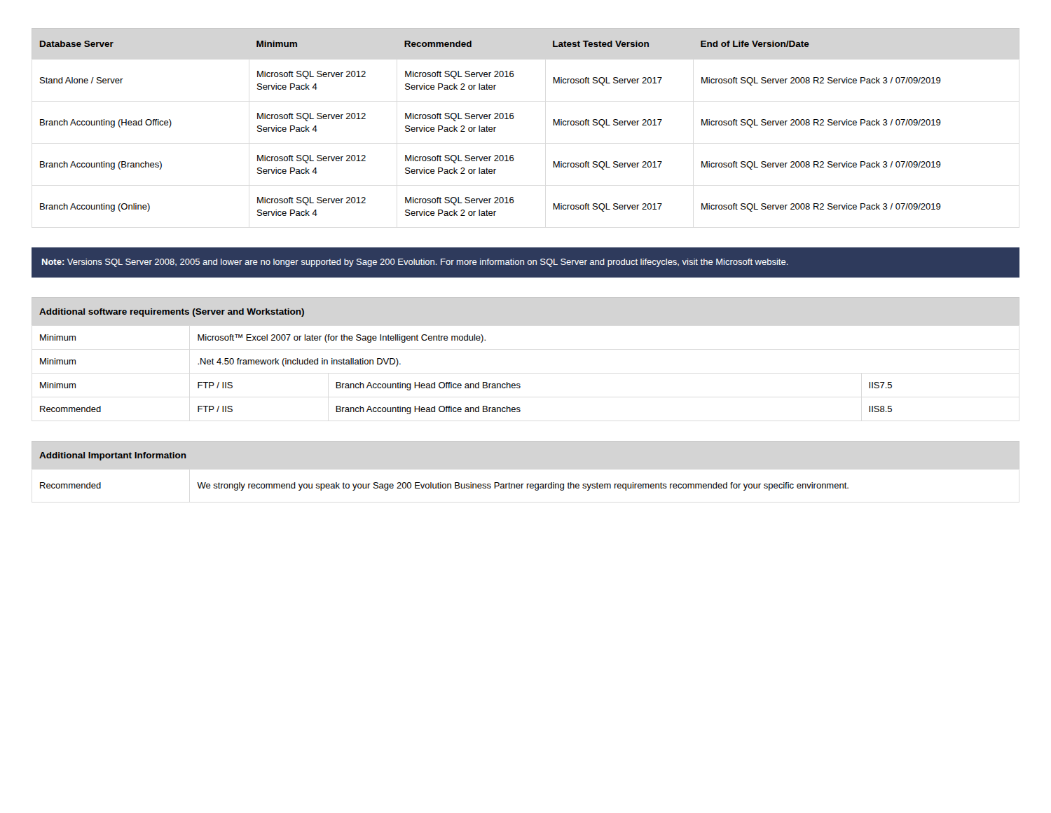| Database Server | Minimum | Recommended | Latest Tested Version | End of Life Version/Date |
| --- | --- | --- | --- | --- |
| Stand Alone / Server | Microsoft SQL Server 2012 Service Pack 4 | Microsoft SQL Server 2016 Service Pack 2 or later | Microsoft SQL Server 2017 | Microsoft SQL Server 2008 R2 Service Pack 3 / 07/09/2019 |
| Branch Accounting (Head Office) | Microsoft SQL Server 2012 Service Pack 4 | Microsoft SQL Server 2016 Service Pack 2 or later | Microsoft SQL Server 2017 | Microsoft SQL Server 2008 R2 Service Pack 3 / 07/09/2019 |
| Branch Accounting (Branches) | Microsoft SQL Server 2012 Service Pack 4 | Microsoft SQL Server 2016 Service Pack 2 or later | Microsoft SQL Server 2017 | Microsoft SQL Server 2008 R2 Service Pack 3 / 07/09/2019 |
| Branch Accounting (Online) | Microsoft SQL Server 2012 Service Pack 4 | Microsoft SQL Server 2016 Service Pack 2 or later | Microsoft SQL Server 2017 | Microsoft SQL Server 2008 R2 Service Pack 3 / 07/09/2019 |
Note: Versions SQL Server 2008, 2005 and lower are no longer supported by Sage 200 Evolution. For more information on SQL Server and product lifecycles, visit the Microsoft website.
| Additional software requirements (Server and Workstation) |
| --- |
| Minimum | Microsoft™ Excel 2007 or later (for the Sage Intelligent Centre module). |
| Minimum | .Net 4.50 framework (included in installation DVD). |
| Minimum | FTP / IIS | Branch Accounting Head Office and Branches | IIS7.5 |
| Recommended | FTP / IIS | Branch Accounting Head Office and Branches | IIS8.5 |
| Additional Important Information |
| --- |
| Recommended | We strongly recommend you speak to your Sage 200 Evolution Business Partner regarding the system requirements recommended for your specific environment. |